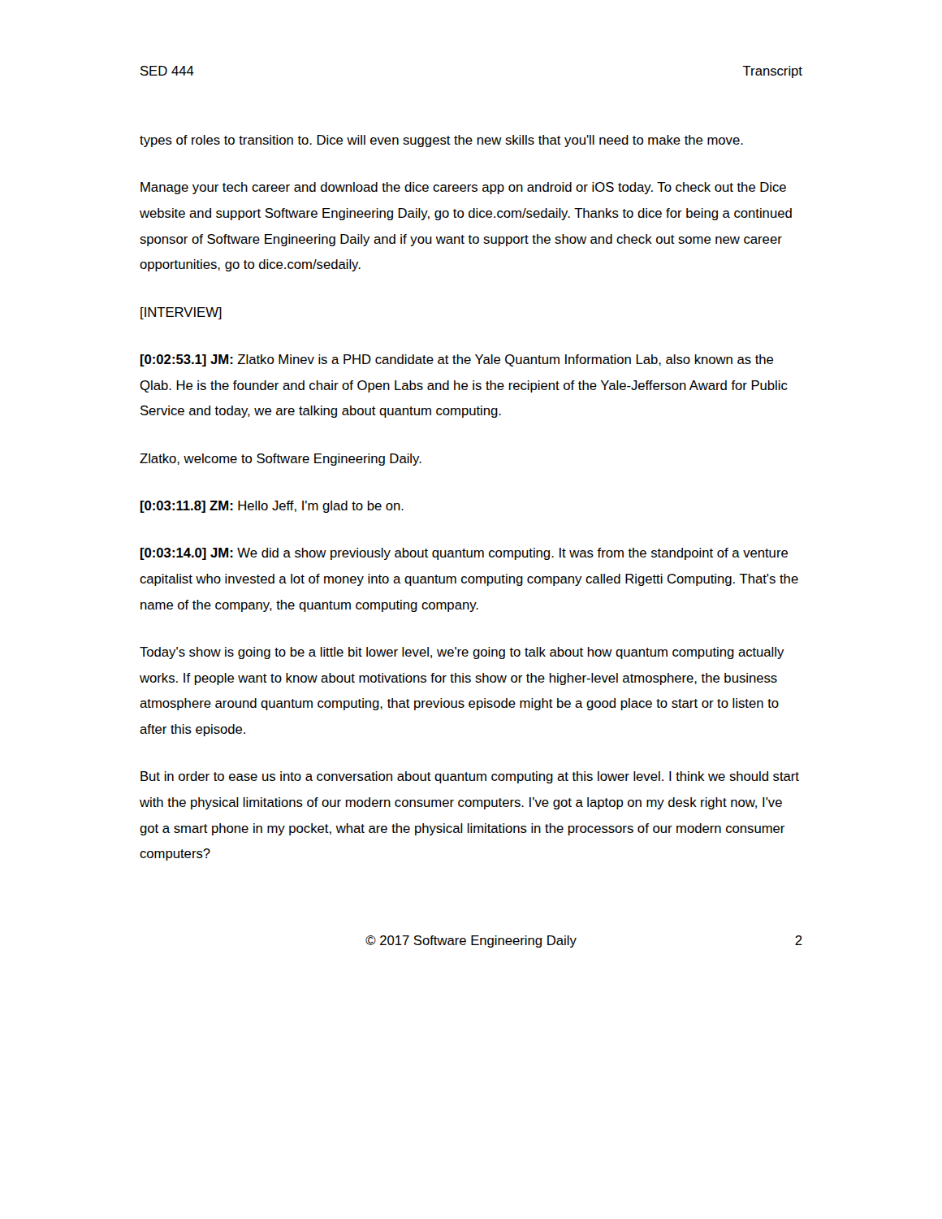SED 444 Transcript
types of roles to transition to. Dice will even suggest the new skills that you'll need to make the move.
Manage your tech career and download the dice careers app on android or iOS today. To check out the Dice website and support Software Engineering Daily, go to dice.com/sedaily. Thanks to dice for being a continued sponsor of Software Engineering Daily and if you want to support the show and check out some new career opportunities, go to dice.com/sedaily.
[INTERVIEW]
[0:02:53.1] JM: Zlatko Minev is a PHD candidate at the Yale Quantum Information Lab, also known as the Qlab. He is the founder and chair of Open Labs and he is the recipient of the Yale-Jefferson Award for Public Service and today, we are talking about quantum computing.
Zlatko, welcome to Software Engineering Daily.
[0:03:11.8] ZM: Hello Jeff, I'm glad to be on.
[0:03:14.0] JM: We did a show previously about quantum computing. It was from the standpoint of a venture capitalist who invested a lot of money into a quantum computing company called Rigetti Computing. That's the name of the company, the quantum computing company.
Today's show is going to be a little bit lower level, we're going to talk about how quantum computing actually works. If people want to know about motivations for this show or the higher-level atmosphere, the business atmosphere around quantum computing, that previous episode might be a good place to start or to listen to after this episode.
But in order to ease us into a conversation about quantum computing at this lower level. I think we should start with the physical limitations of our modern consumer computers. I've got a laptop on my desk right now, I've got a smart phone in my pocket, what are the physical limitations in the processors of our modern consumer computers?
© 2017 Software Engineering Daily 2